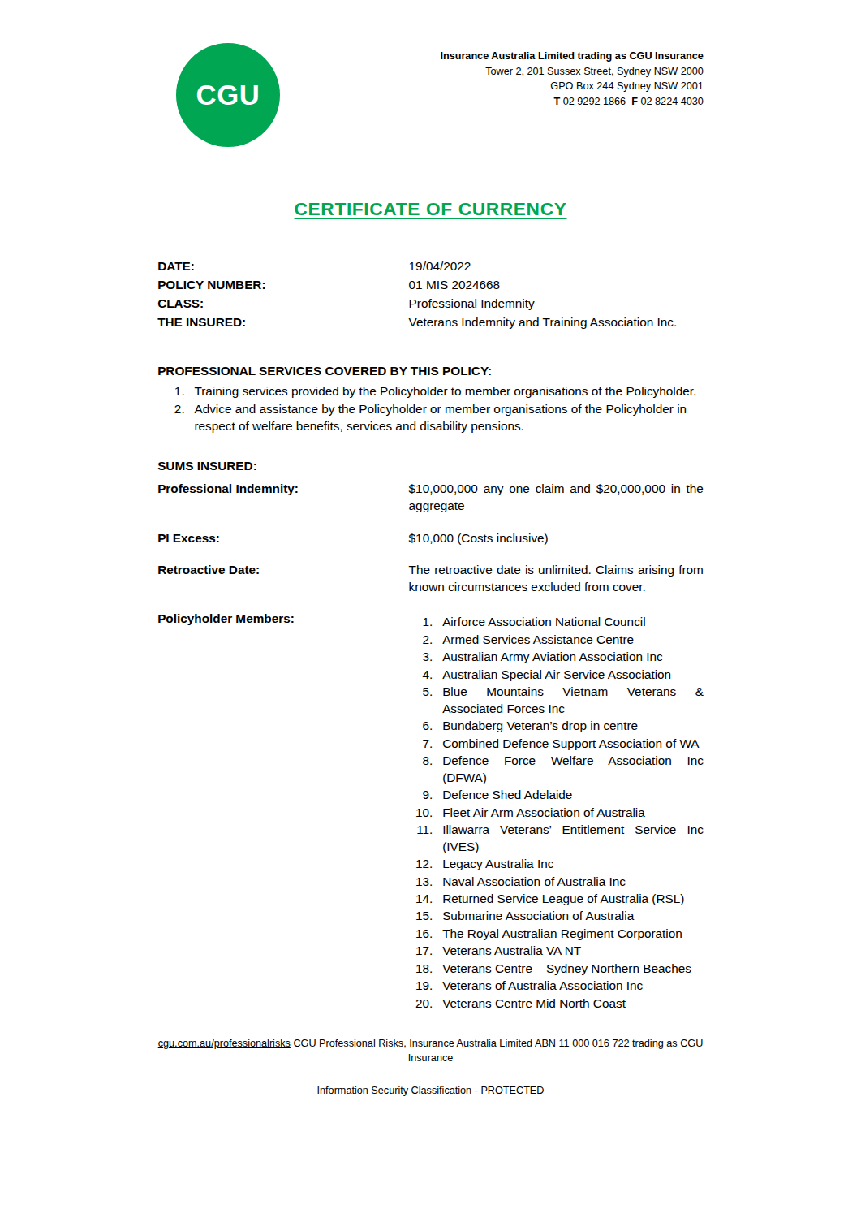CGU
Insurance Australia Limited trading as CGU Insurance
Tower 2, 201 Sussex Street, Sydney NSW 2000
GPO Box 244 Sydney NSW 2001
T 02 9292 1866 F 02 8224 4030
CERTIFICATE OF CURRENCY
| DATE: | 19/04/2022 |
| POLICY NUMBER: | 01 MIS 2024668 |
| CLASS: | Professional Indemnity |
| THE INSURED: | Veterans Indemnity and Training Association Inc. |
PROFESSIONAL SERVICES COVERED BY THIS POLICY:
Training services provided by the Policyholder to member organisations of the Policyholder.
Advice and assistance by the Policyholder or member organisations of the Policyholder in respect of welfare benefits, services and disability pensions.
SUMS INSURED:
| Professional Indemnity: | $10,000,000 any one claim and $20,000,000 in the aggregate |
| PI Excess: | $10,000 (Costs inclusive) |
| Retroactive Date: | The retroactive date is unlimited. Claims arising from known circumstances excluded from cover. |
| Policyholder Members: | Airforce Association National Council Armed Services Assistance Centre Australian Army Aviation Association Inc Australian Special Air Service Association Blue Mountains Vietnam Veterans & Associated Forces Inc Bundaberg Veteran’s drop in centre Combined Defence Support Association of WA Defence Force Welfare Association Inc (DFWA) Defence Shed Adelaide Fleet Air Arm Association of Australia Illawarra Veterans’ Entitlement Service Inc (IVES) Legacy Australia Inc Naval Association of Australia Inc Returned Service League of Australia (RSL) Submarine Association of Australia The Royal Australian Regiment Corporation Veterans Australia VA NT Veterans Centre – Sydney Northern Beaches Veterans of Australia Association Inc Veterans Centre Mid North Coast |
cgu.com.au/professionalrisks CGU Professional Risks, Insurance Australia Limited ABN 11 000 016 722 trading as CGU Insurance
Information Security Classification - PROTECTED